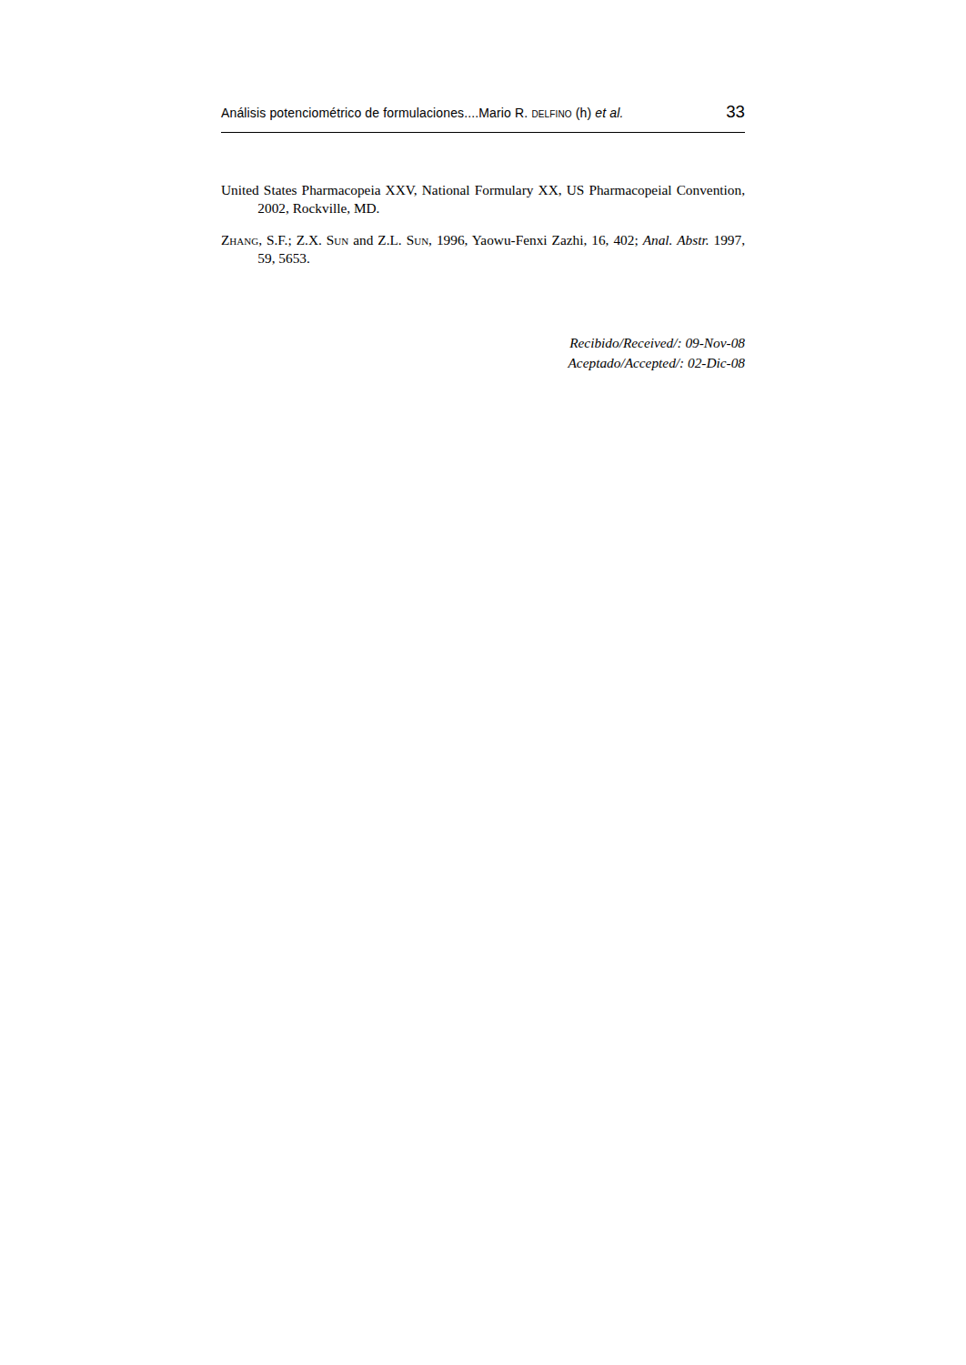Análisis potenciométrico de formulaciones....Mario R. Delfino (h) et al.
33
United States Pharmacopeia XXV, National Formulary XX, US Pharmacopeial Convention, 2002, Rockville, MD.
Zhang, S.F.; Z.X. Sun and Z.L. Sun, 1996, Yaowu-Fenxi Zazhi, 16, 402; Anal. Abstr. 1997, 59, 5653.
Recibido/Received/: 09-Nov-08
Aceptado/Accepted/: 02-Dic-08